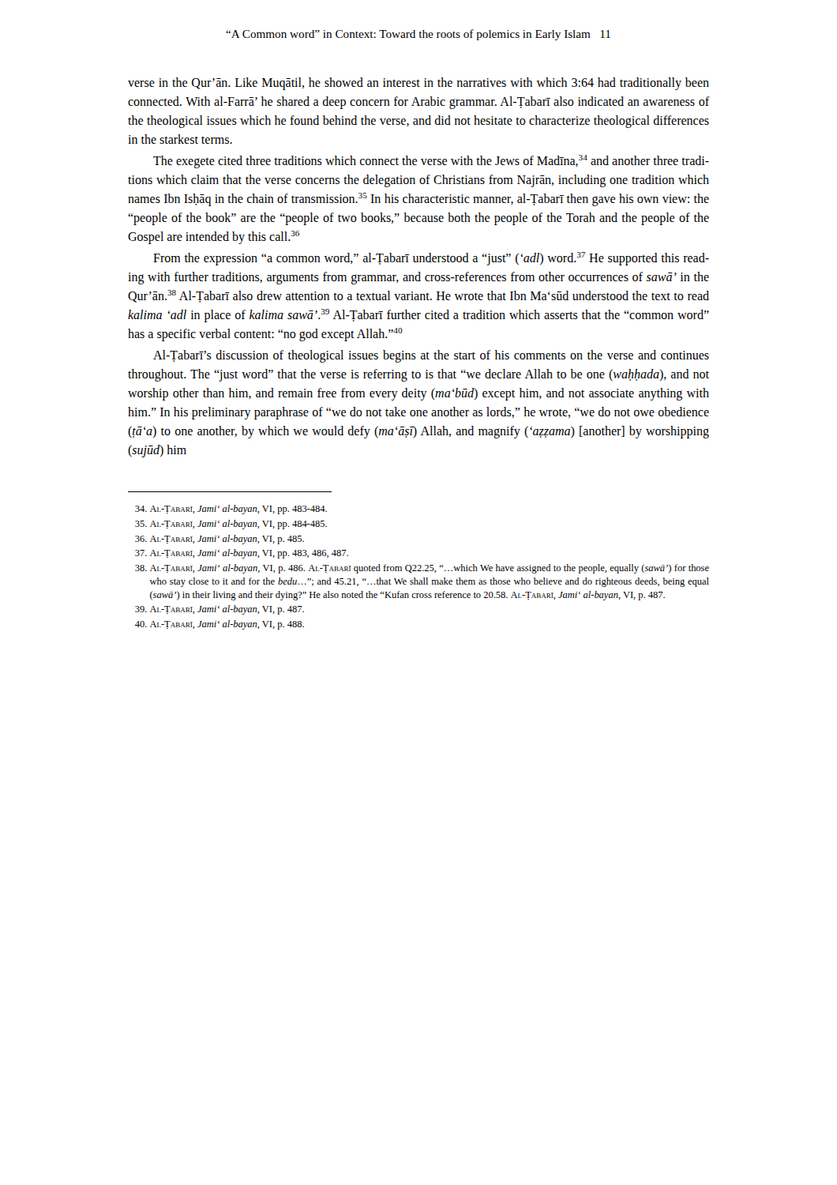“A Common word” in Context: Toward the roots of polemics in Early Islam 11
verse in the Qur’ān. Like Muqātil, he showed an interest in the narratives with which 3:64 had traditionally been connected. With al-Farrā’ he shared a deep concern for Arabic grammar. Al-Ṭabarī also indicated an awareness of the theological issues which he found behind the verse, and did not hesitate to characterize theological differences in the starkest terms.
The exegete cited three traditions which connect the verse with the Jews of Madīna,34 and another three traditions which claim that the verse concerns the delegation of Christians from Najrān, including one tradition which names Ibn Isḥāq in the chain of transmission.35 In his characteristic manner, al-Ṭabarī then gave his own view: the “people of the book” are the “people of two books,” because both the people of the Torah and the people of the Gospel are intended by this call.36
From the expression “a common word,” al-Ṭabarī understood a “just” (‘adl) word.37 He supported this reading with further traditions, arguments from grammar, and cross-references from other occurrences of sawā’ in the Qur’ān.38 Al-Ṭabarī also drew attention to a textual variant. He wrote that Ibn Ma‘sūd understood the text to read kalima ‘adl in place of kalima sawā’.39 Al-Ṭabarī further cited a tradition which asserts that the “common word” has a specific verbal content: “no god except Allah.”40
Al-Ṭabarī’s discussion of theological issues begins at the start of his comments on the verse and continues throughout. The “just word” that the verse is referring to is that “we declare Allah to be one (waḥḥada), and not worship other than him, and remain free from every deity (ma‘būd) except him, and not associate anything with him.” In his preliminary paraphrase of “we do not take one another as lords,” he wrote, “we do not owe obedience (ṭā‘a) to one another, by which we would defy (ma‘āṣī) Allah, and magnify (‘aẓẓama) [another] by worshipping (sujūd) him
Al-Ṭabarī, Jami‘ al-bayan, VI, pp. 483-484.
Al-Ṭabarī, Jami‘ al-bayan, VI, pp. 484-485.
Al-Ṭabarī, Jami‘ al-bayan, VI, p. 485.
Al-Ṭabarī, Jami‘ al-bayan, VI, pp. 483, 486, 487.
Al-Ṭabarī, Jami‘ al-bayan, VI, p. 486. Al-Ṭabarī quoted from Q22.25, “…which We have assigned to the people, equally (sawā’) for those who stay close to it and for the bedu…”; and 45.21, “…that We shall make them as those who believe and do righteous deeds, being equal (sawā’) in their living and their dying?” He also noted the “Kufan cross reference to 20.58. Al-Ṭabarī, Jami‘ al-bayan, VI, p. 487.
Al-Ṭabarī, Jami‘ al-bayan, VI, p. 487.
Al-Ṭabarī, Jami‘ al-bayan, VI, p. 488.